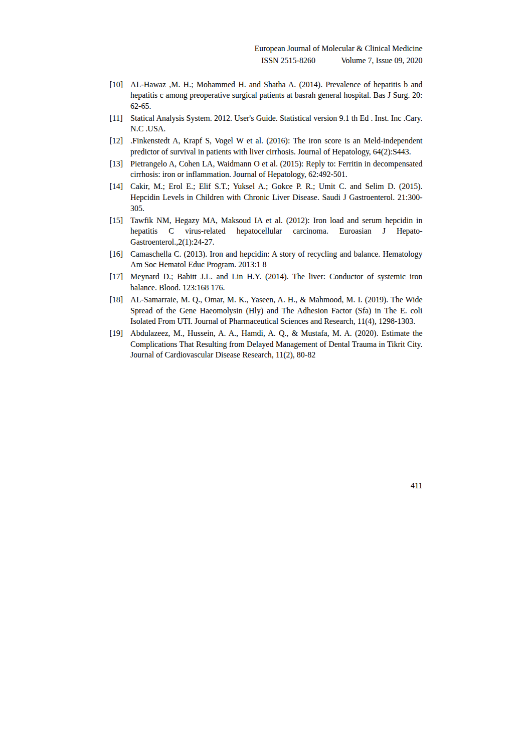European Journal of Molecular & Clinical Medicine ISSN 2515-8260 Volume 7, Issue 09, 2020
[10] AL-Hawaz ,M. H.; Mohammed H. and Shatha A. (2014). Prevalence of hepatitis b and hepatitis c among preoperative surgical patients at basrah general hospital. Bas J Surg. 20: 62-65.
[11] Statical Analysis System. 2012. User's Guide. Statistical version 9.1 th Ed . Inst. Inc .Cary. N.C .USA.
[12].Finkenstedt A, Krapf S, Vogel W et al. (2016): The iron score is an Meld-independent predictor of survival in patients with liver cirrhosis. Journal of Hepatology, 64(2):S443.
[13] Pietrangelo A, Cohen LA, Waidmann O et al. (2015): Reply to: Ferritin in decompensated cirrhosis: iron or inflammation. Journal of Hepatology, 62:492-501.
[14] Cakir, M.; Erol E.; Elif S.T.; Yuksel A.; Gokce P. R.; Umit C. and Selim D. (2015). Hepcidin Levels in Children with Chronic Liver Disease. Saudi J Gastroenterol. 21:300-305.
[15] Tawfik NM, Hegazy MA, Maksoud IA et al. (2012): Iron load and serum hepcidin in hepatitis C virus-related hepatocellular carcinoma. Euroasian J Hepato-Gastroenterol.,2(1):24-27.
[16] Camaschella C. (2013). Iron and hepcidin: A story of recycling and balance. Hematology Am Soc Hematol Educ Program. 2013:1 8
[17] Meynard D.; Babitt J.L. and Lin H.Y. (2014). The liver: Conductor of systemic iron balance. Blood. 123:168 176.
[18] AL-Samarraie, M. Q., Omar, M. K., Yaseen, A. H., & Mahmood, M. I. (2019). The Wide Spread of the Gene Haeomolysin (Hly) and The Adhesion Factor (Sfa) in The E. coli Isolated From UTI. Journal of Pharmaceutical Sciences and Research, 11(4), 1298-1303.
[19] Abdulazeez, M., Hussein, A. A., Hamdi, A. Q., & Mustafa, M. A. (2020). Estimate the Complications That Resulting from Delayed Management of Dental Trauma in Tikrit City. Journal of Cardiovascular Disease Research, 11(2), 80-82
411